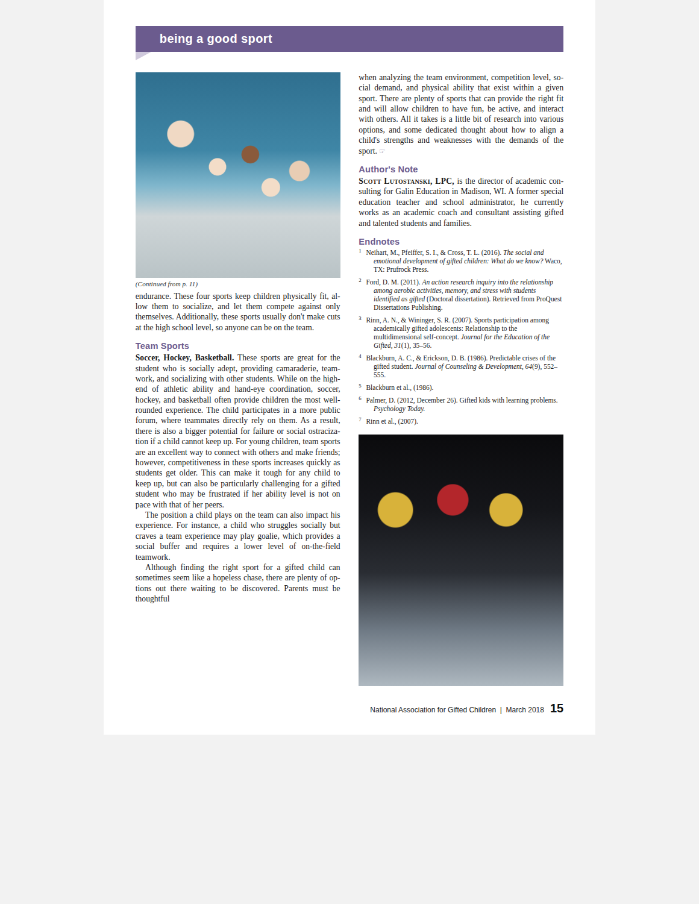being a good sport
(Continued from p. 11)
endurance. These four sports keep children physically fit, allow them to socialize, and let them compete against only themselves. Additionally, these sports usually don't make cuts at the high school level, so anyone can be on the team.
Team Sports
Soccer, Hockey, Basketball. These sports are great for the student who is socially adept, providing camaraderie, teamwork, and socializing with other students. While on the high-end of athletic ability and hand-eye coordination, soccer, hockey, and basketball often provide children the most well-rounded experience. The child participates in a more public forum, where teammates directly rely on them. As a result, there is also a bigger potential for failure or social ostracization if a child cannot keep up. For young children, team sports are an excellent way to connect with others and make friends; however, competitiveness in these sports increases quickly as students get older. This can make it tough for any child to keep up, but can also be particularly challenging for a gifted student who may be frustrated if her ability level is not on pace with that of her peers.
The position a child plays on the team can also impact his experience. For instance, a child who struggles socially but craves a team experience may play goalie, which provides a social buffer and requires a lower level of on-the-field teamwork.
Although finding the right sport for a gifted child can sometimes seem like a hopeless chase, there are plenty of options out there waiting to be discovered. Parents must be thoughtful
when analyzing the team environment, competition level, social demand, and physical ability that exist within a given sport. There are plenty of sports that can provide the right fit and will allow children to have fun, be active, and interact with others. All it takes is a little bit of research into various options, and some dedicated thought about how to align a child's strengths and weaknesses with the demands of the sport. ☞
Author's Note
Scott Lutostanski, LPC, is the director of academic consulting for Galin Education in Madison, WI. A former special education teacher and school administrator, he currently works as an academic coach and consultant assisting gifted and talented students and families.
Endnotes
Neihart, M., Pfeiffer, S. I., & Cross, T. L. (2016). The social and emotional development of gifted children: What do we know? Waco, TX: Prufrock Press.
Ford, D. M. (2011). An action research inquiry into the relationship among aerobic activities, memory, and stress with students identified as gifted (Doctoral dissertation). Retrieved from ProQuest Dissertations Publishing.
Rinn, A. N., & Wininger, S. R. (2007). Sports participation among academically gifted adolescents: Relationship to the multidimensional self-concept. Journal for the Education of the Gifted, 31(1), 35–56.
Blackburn, A. C., & Erickson, D. B. (1986). Predictable crises of the gifted student. Journal of Counseling & Development, 64(9), 552–555.
Blackburn et al., (1986).
Palmer, D. (2012, December 26). Gifted kids with learning problems. Psychology Today.
Rinn et al., (2007).
National Association for Gifted Children | March 2018 15